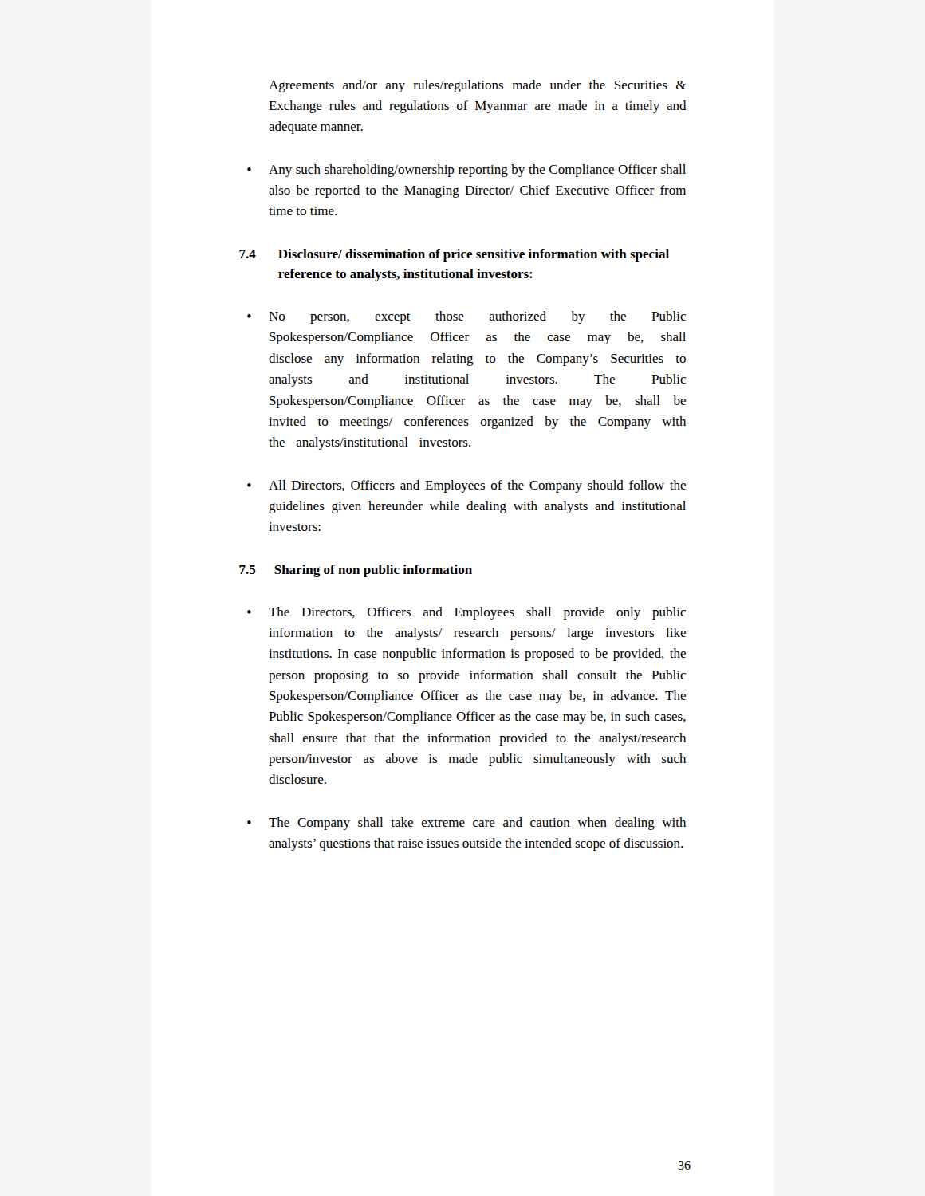Agreements and/or any rules/regulations made under the Securities & Exchange rules and regulations of Myanmar are made in a timely and adequate manner.
Any such shareholding/ownership reporting by the Compliance Officer shall also be reported to the Managing Director/ Chief Executive Officer from time to time.
7.4 Disclosure/ dissemination of price sensitive information with special reference to analysts, institutional investors:
No person, except those authorized by the Public Spokesperson/Compliance Officer as the case may be, shall disclose any information relating to the Company’s Securities to analysts and institutional investors. The Public Spokesperson/Compliance Officer as the case may be, shall be invited to meetings/ conferences organized by the Company with the analysts/institutional investors.
All Directors, Officers and Employees of the Company should follow the guidelines given hereunder while dealing with analysts and institutional investors:
7.5 Sharing of non public information
The Directors, Officers and Employees shall provide only public information to the analysts/ research persons/ large investors like institutions. In case nonpublic information is proposed to be provided, the person proposing to so provide information shall consult the Public Spokesperson/Compliance Officer as the case may be, in advance. The Public Spokesperson/Compliance Officer as the case may be, in such cases, shall ensure that that the information provided to the analyst/research person/investor as above is made public simultaneously with such disclosure.
The Company shall take extreme care and caution when dealing with analysts’ questions that raise issues outside the intended scope of discussion.
36